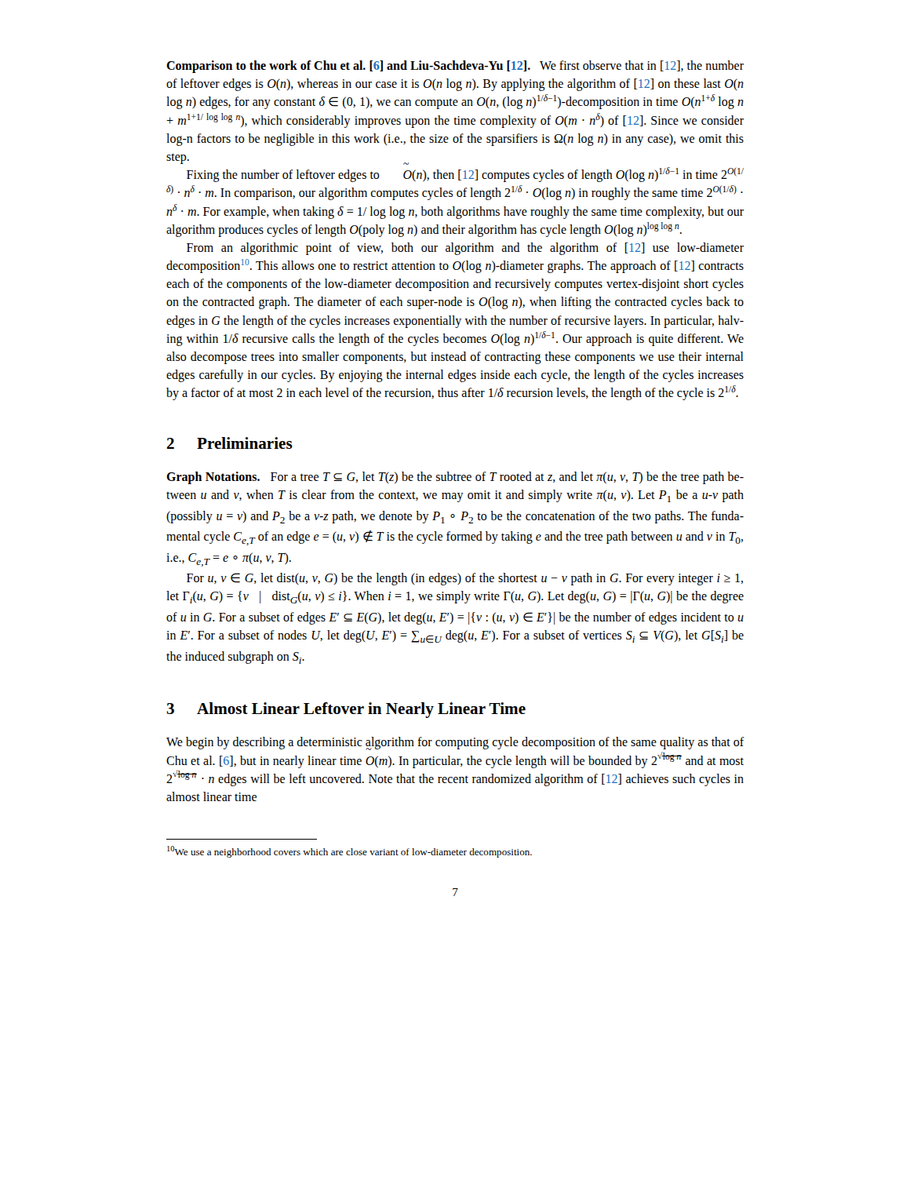Comparison to the work of Chu et al. [6] and Liu-Sachdeva-Yu [12]. We first observe that in [12], the number of leftover edges is O(n), whereas in our case it is O(n log n). By applying the algorithm of [12] on these last O(n log n) edges, for any constant δ ∈ (0, 1), we can compute an O(n, (log n)1/δ−1)-decomposition in time O(n1+δ log n + m1+1/ log log n), which considerably improves upon the time complexity of O(m · nδ) of [12]. Since we consider log-n factors to be negligible in this work (i.e., the size of the sparsifiers is Ω(n log n) in any case), we omit this step.
Fixing the number of leftover edges to O(n), then [12] computes cycles of length O(log n)1/δ−1 in time 2O(1/δ) · nδ · m. In comparison, our algorithm computes cycles of length 21/δ · O(log n) in roughly the same time 2O(1/δ) · nδ · m. For example, when taking δ = 1/ log log n, both algorithms have roughly the same time complexity, but our algorithm produces cycles of length O(poly log n) and their algorithm has cycle length O(log n)log log n.
From an algorithmic point of view, both our algorithm and the algorithm of [12] use low-diameter decomposition10. This allows one to restrict attention to O(log n)-diameter graphs. The approach of [12] contracts each of the components of the low-diameter decomposition and recursively computes vertex-disjoint short cycles on the contracted graph. The diameter of each super-node is O(log n), when lifting the contracted cycles back to edges in G the length of the cycles increases exponentially with the number of recursive layers. In particular, halving within 1/δ recursive calls the length of the cycles becomes O(log n)1/δ−1. Our approach is quite different. We also decompose trees into smaller components, but instead of contracting these components we use their internal edges carefully in our cycles. By enjoying the internal edges inside each cycle, the length of the cycles increases by a factor of at most 2 in each level of the recursion, thus after 1/δ recursion levels, the length of the cycle is 21/δ.
2 Preliminaries
Graph Notations. For a tree T ⊆ G, let T(z) be the subtree of T rooted at z, and let π(u, v, T) be the tree path between u and v, when T is clear from the context, we may omit it and simply write π(u, v). Let P1 be a u-v path (possibly u = v) and P2 be a v-z path, we denote by P1 ∘ P2 to be the concatenation of the two paths. The fundamental cycle Ce,T of an edge e = (u, v) ∉ T is the cycle formed by taking e and the tree path between u and v in T0, i.e., Ce,T = e ∘ π(u, v, T).
For u, v ∈ G, let dist(u, v, G) be the length (in edges) of the shortest u − v path in G. For every integer i ≥ 1, let Γi(u, G) = {v | distG(u, v) ≤ i}. When i = 1, we simply write Γ(u, G). Let deg(u, G) = |Γ(u, G)| be the degree of u in G. For a subset of edges E′ ⊆ E(G), let deg(u, E′) = |{v : (u, v) ∈ E′}| be the number of edges incident to u in E′. For a subset of nodes U, let deg(U, E′) = ∑u∈U deg(u, E′). For a subset of vertices Si ⊆ V(G), let G[Si] be the induced subgraph on Si.
3 Almost Linear Leftover in Nearly Linear Time
We begin by describing a deterministic algorithm for computing cycle decomposition of the same quality as that of Chu et al. [6], but in nearly linear time O(m). In particular, the cycle length will be bounded by 2log n and at most 2log n · n edges will be left uncovered. Note that the recent randomized algorithm of [12] achieves such cycles in almost linear time
10We use a neighborhood covers which are close variant of low-diameter decomposition.
7